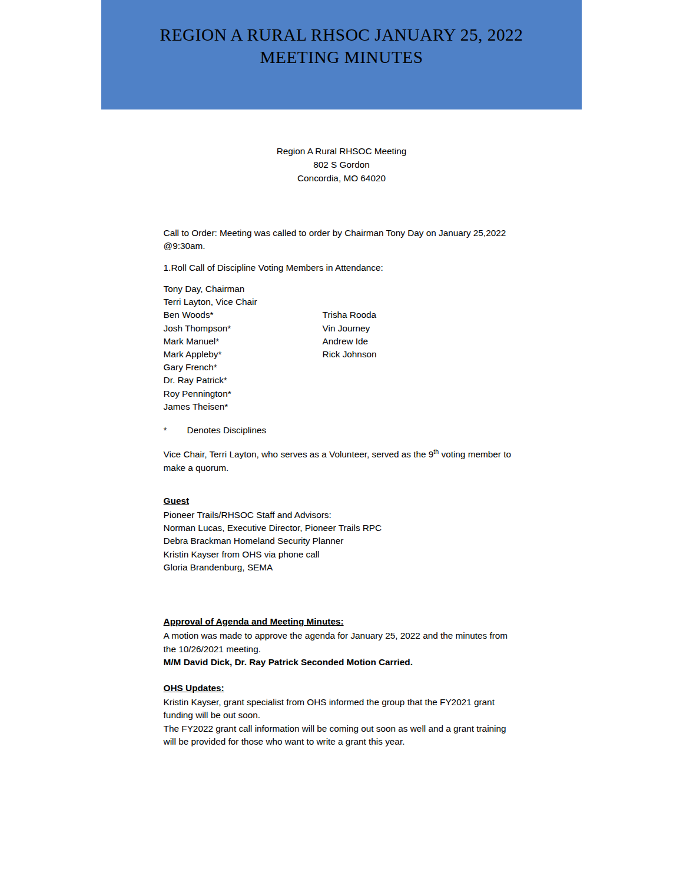REGION A RURAL RHSOC JANUARY 25, 2022
MEETING MINUTES
Region A Rural RHSOC Meeting
802 S Gordon
Concordia, MO 64020
Call to Order: Meeting was called to order by Chairman Tony Day on January 25,2022 @9:30am.
1.Roll Call of Discipline Voting Members in Attendance:
| Tony Day, Chairman | |
| Terri Layton, Vice Chair | |
| Ben Woods* | Trisha Rooda |
| Josh Thompson* | Vin Journey |
| Mark Manuel* | Andrew Ide |
| Mark Appleby* | Rick Johnson |
| Gary French* | |
| Dr. Ray Patrick* | |
| Roy Pennington* | |
| James Theisen* | |
*Denotes Disciplines
Vice Chair, Terri Layton, who serves as a Volunteer, served as the 9th voting member to make a quorum.
Guest
Pioneer Trails/RHSOC Staff and Advisors:
Norman Lucas, Executive Director, Pioneer Trails RPC
Debra Brackman Homeland Security Planner
Kristin Kayser from OHS via phone call
Gloria Brandenburg, SEMA
Approval of Agenda and Meeting Minutes:
A motion was made to approve the agenda for January 25, 2022 and the minutes from the 10/26/2021 meeting.
M/M David Dick, Dr. Ray Patrick Seconded Motion Carried.
OHS Updates:
Kristin Kayser, grant specialist from OHS informed the group that the FY2021 grant funding will be out soon.
The FY2022 grant call information will be coming out soon as well and a grant training will be provided for those who want to write a grant this year.